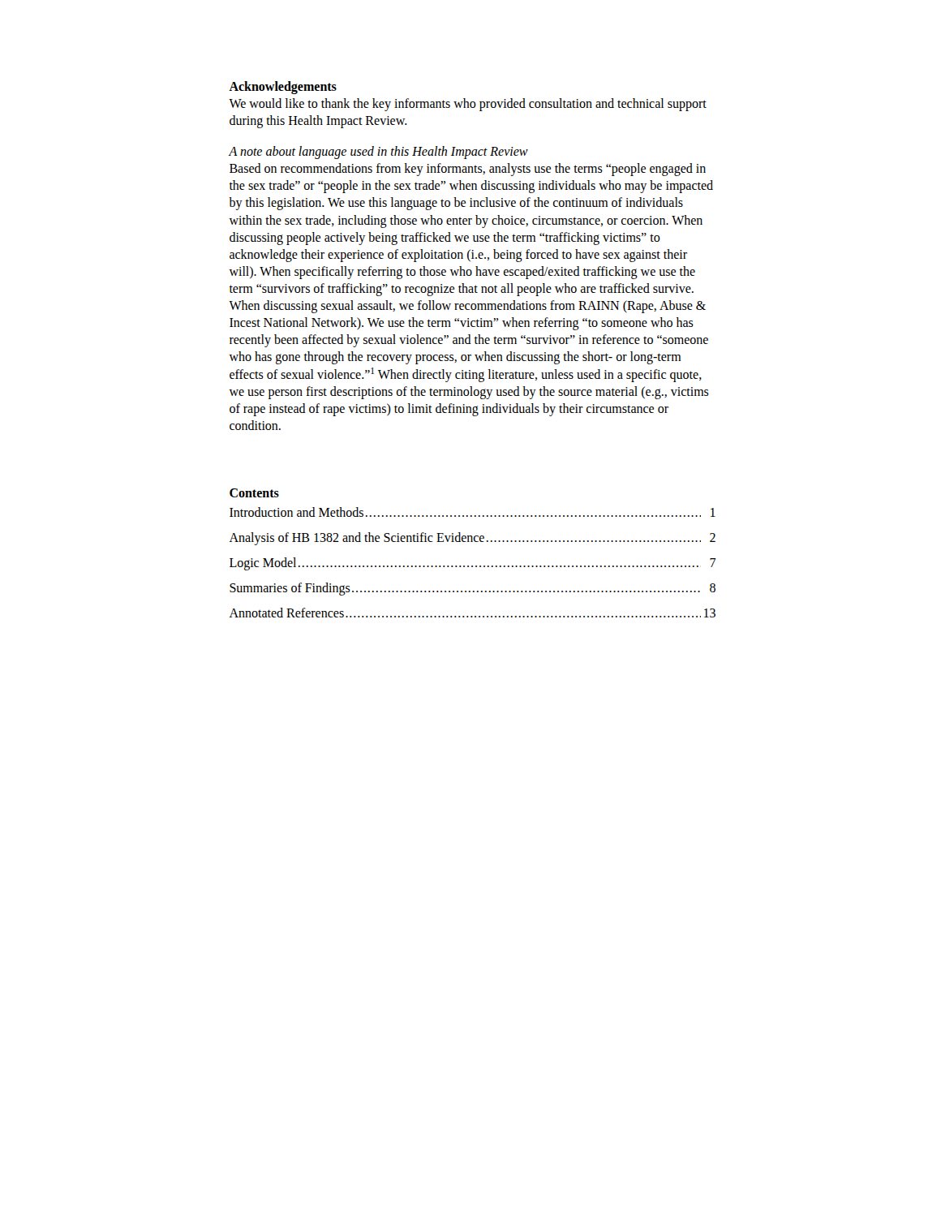Acknowledgements
We would like to thank the key informants who provided consultation and technical support during this Health Impact Review.
A note about language used in this Health Impact Review
Based on recommendations from key informants, analysts use the terms “people engaged in the sex trade” or “people in the sex trade” when discussing individuals who may be impacted by this legislation. We use this language to be inclusive of the continuum of individuals within the sex trade, including those who enter by choice, circumstance, or coercion. When discussing people actively being trafficked we use the term “trafficking victims” to acknowledge their experience of exploitation (i.e., being forced to have sex against their will). When specifically referring to those who have escaped/exited trafficking we use the term “survivors of trafficking” to recognize that not all people who are trafficked survive. When discussing sexual assault, we follow recommendations from RAINN (Rape, Abuse & Incest National Network). We use the term “victim” when referring “to someone who has recently been affected by sexual violence” and the term “survivor” in reference to “someone who has gone through the recovery process, or when discussing the short- or long-term effects of sexual violence.”1 When directly citing literature, unless used in a specific quote, we use person first descriptions of the terminology used by the source material (e.g., victims of rape instead of rape victims) to limit defining individuals by their circumstance or condition.
Contents
Introduction and Methods ........................................................................................................... 1
Analysis of HB 1382 and the Scientific Evidence ........................................................................... 2
Logic Model ......................................................................................................................... 7
Summaries of Findings ............................................................................................................. 8
Annotated References ............................................................................................................. 13